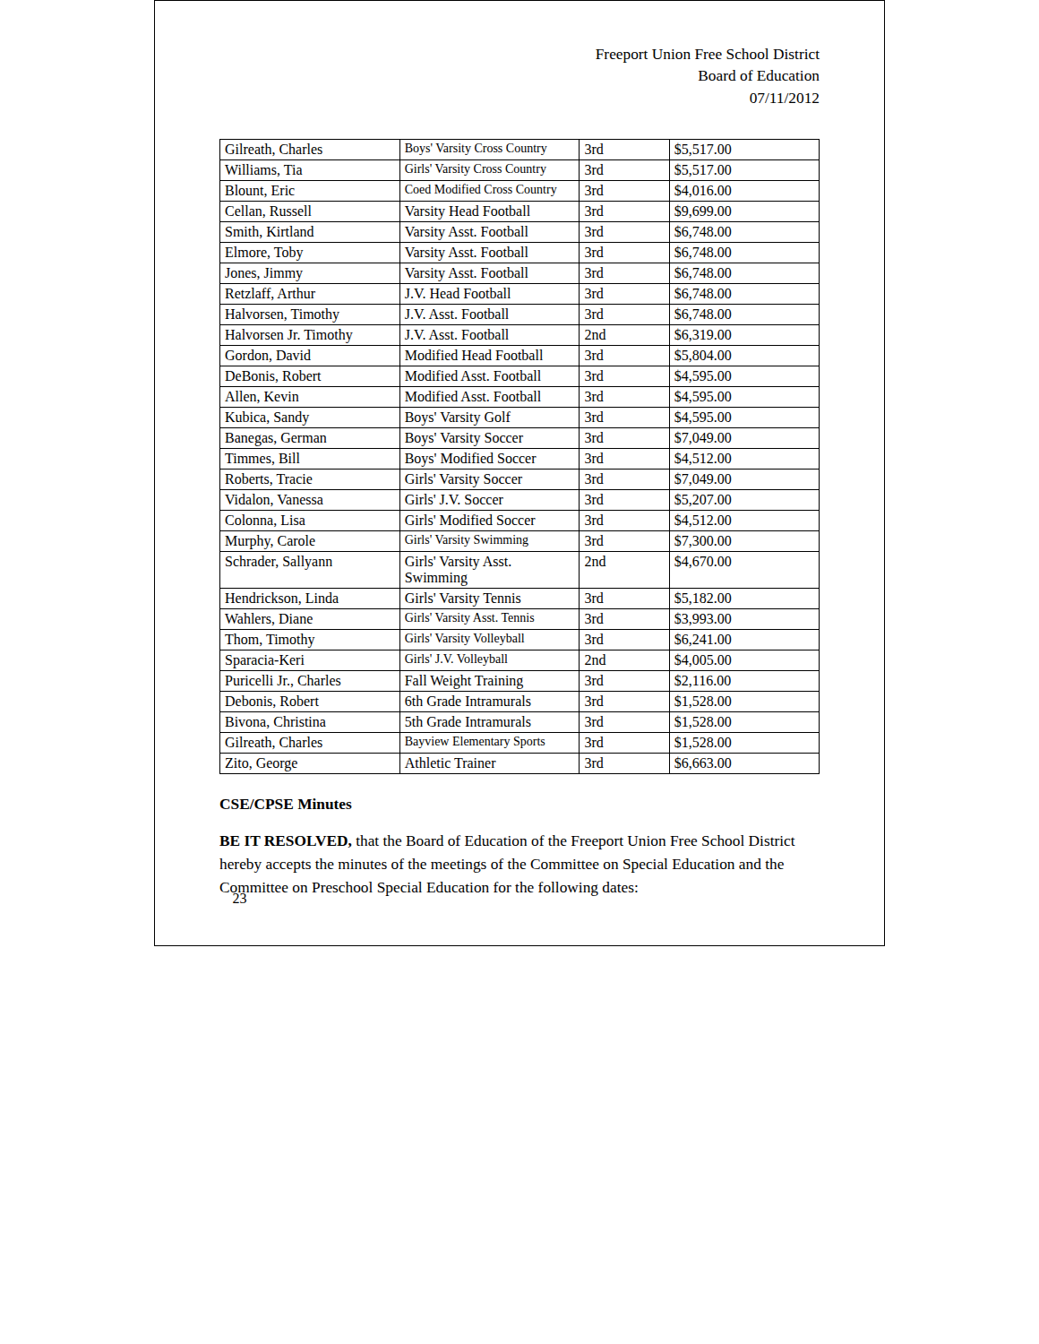Freeport Union Free School District
Board of Education
07/11/2012
| Gilreath, Charles | Boys' Varsity Cross Country | 3rd | $5,517.00 |
| Williams, Tia | Girls' Varsity Cross Country | 3rd | $5,517.00 |
| Blount, Eric | Coed Modified Cross Country | 3rd | $4,016.00 |
| Cellan, Russell | Varsity Head Football | 3rd | $9,699.00 |
| Smith, Kirtland | Varsity Asst. Football | 3rd | $6,748.00 |
| Elmore, Toby | Varsity Asst. Football | 3rd | $6,748.00 |
| Jones, Jimmy | Varsity Asst. Football | 3rd | $6,748.00 |
| Retzlaff, Arthur | J.V. Head Football | 3rd | $6,748.00 |
| Halvorsen, Timothy | J.V. Asst. Football | 3rd | $6,748.00 |
| Halvorsen Jr. Timothy | J.V. Asst. Football | 2nd | $6,319.00 |
| Gordon, David | Modified Head Football | 3rd | $5,804.00 |
| DeBonis, Robert | Modified Asst. Football | 3rd | $4,595.00 |
| Allen, Kevin | Modified Asst. Football | 3rd | $4,595.00 |
| Kubica, Sandy | Boys' Varsity Golf | 3rd | $4,595.00 |
| Banegas, German | Boys' Varsity Soccer | 3rd | $7,049.00 |
| Timmes, Bill | Boys' Modified Soccer | 3rd | $4,512.00 |
| Roberts, Tracie | Girls' Varsity Soccer | 3rd | $7,049.00 |
| Vidalon, Vanessa | Girls' J.V. Soccer | 3rd | $5,207.00 |
| Colonna, Lisa | Girls' Modified Soccer | 3rd | $4,512.00 |
| Murphy, Carole | Girls' Varsity Swimming | 3rd | $7,300.00 |
| Schrader, Sallyann | Girls' Varsity Asst. Swimming | 2nd | $4,670.00 |
| Hendrickson, Linda | Girls' Varsity Tennis | 3rd | $5,182.00 |
| Wahlers, Diane | Girls' Varsity Asst. Tennis | 3rd | $3,993.00 |
| Thom, Timothy | Girls' Varsity Volleyball | 3rd | $6,241.00 |
| Sparacia-Keri | Girls' J.V. Volleyball | 2nd | $4,005.00 |
| Puricelli Jr., Charles | Fall Weight Training | 3rd | $2,116.00 |
| Debonis, Robert | 6th Grade Intramurals | 3rd | $1,528.00 |
| Bivona, Christina | 5th Grade Intramurals | 3rd | $1,528.00 |
| Gilreath, Charles | Bayview Elementary Sports | 3rd | $1,528.00 |
| Zito, George | Athletic Trainer | 3rd | $6,663.00 |
CSE/CPSE Minutes
BE IT RESOLVED, that the Board of Education of the Freeport Union Free School District hereby accepts the minutes of the meetings of the Committee on Special Education and the Committee on Preschool Special Education for the following dates:
23